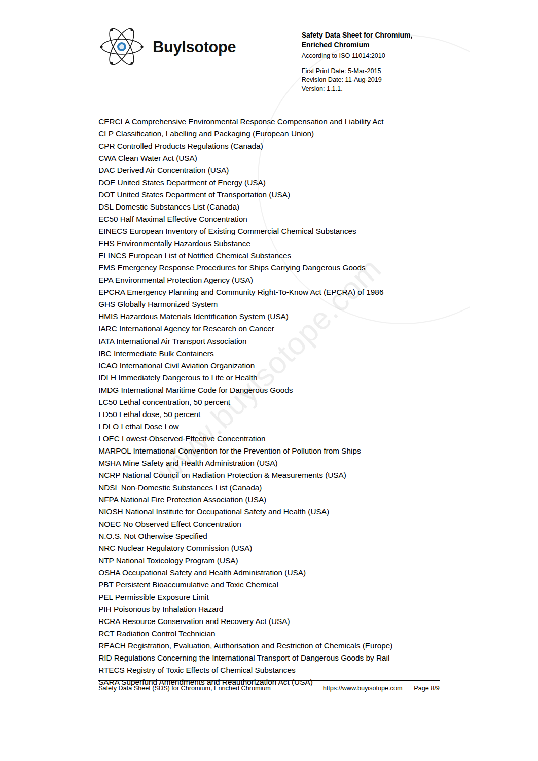www.buyisotope.com
BuyIsotope
Safety Data Sheet for Chromium, Enriched Chromium
According to ISO 11014:2010
First Print Date: 5-Mar-2015
Revision Date: 11-Aug-2019
Version: 1.1.1.
CERCLA Comprehensive Environmental Response Compensation and Liability Act
CLP Classification, Labelling and Packaging (European Union)
CPR Controlled Products Regulations (Canada)
CWA Clean Water Act (USA)
DAC Derived Air Concentration (USA)
DOE United States Department of Energy (USA)
DOT United States Department of Transportation (USA)
DSL Domestic Substances List (Canada)
EC50 Half Maximal Effective Concentration
EINECS European Inventory of Existing Commercial Chemical Substances
EHS Environmentally Hazardous Substance
ELINCS European List of Notified Chemical Substances
EMS Emergency Response Procedures for Ships Carrying Dangerous Goods
EPA Environmental Protection Agency (USA)
EPCRA Emergency Planning and Community Right-To-Know Act (EPCRA) of 1986
GHS Globally Harmonized System
HMIS Hazardous Materials Identification System (USA)
IARC International Agency for Research on Cancer
IATA International Air Transport Association
IBC Intermediate Bulk Containers
ICAO International Civil Aviation Organization
IDLH Immediately Dangerous to Life or Health
IMDG International Maritime Code for Dangerous Goods
LC50 Lethal concentration, 50 percent
LD50 Lethal dose, 50 percent
LDLO Lethal Dose Low
LOEC Lowest-Observed-Effective Concentration
MARPOL International Convention for the Prevention of Pollution from Ships
MSHA Mine Safety and Health Administration (USA)
NCRP National Council on Radiation Protection & Measurements (USA)
NDSL Non-Domestic Substances List (Canada)
NFPA National Fire Protection Association (USA)
NIOSH National Institute for Occupational Safety and Health (USA)
NOEC No Observed Effect Concentration
N.O.S. Not Otherwise Specified
NRC Nuclear Regulatory Commission (USA)
NTP National Toxicology Program (USA)
OSHA Occupational Safety and Health Administration (USA)
PBT Persistent Bioaccumulative and Toxic Chemical
PEL Permissible Exposure Limit
PIH Poisonous by Inhalation Hazard
RCRA Resource Conservation and Recovery Act (USA)
RCT Radiation Control Technician
REACH Registration, Evaluation, Authorisation and Restriction of Chemicals (Europe)
RID Regulations Concerning the International Transport of Dangerous Goods by Rail
RTECS Registry of Toxic Effects of Chemical Substances
SARA Superfund Amendments and Reauthorization Act (USA)
Safety Data Sheet (SDS) for Chromium, Enriched Chromium
https://www.buyisotope.com
Page 8/9